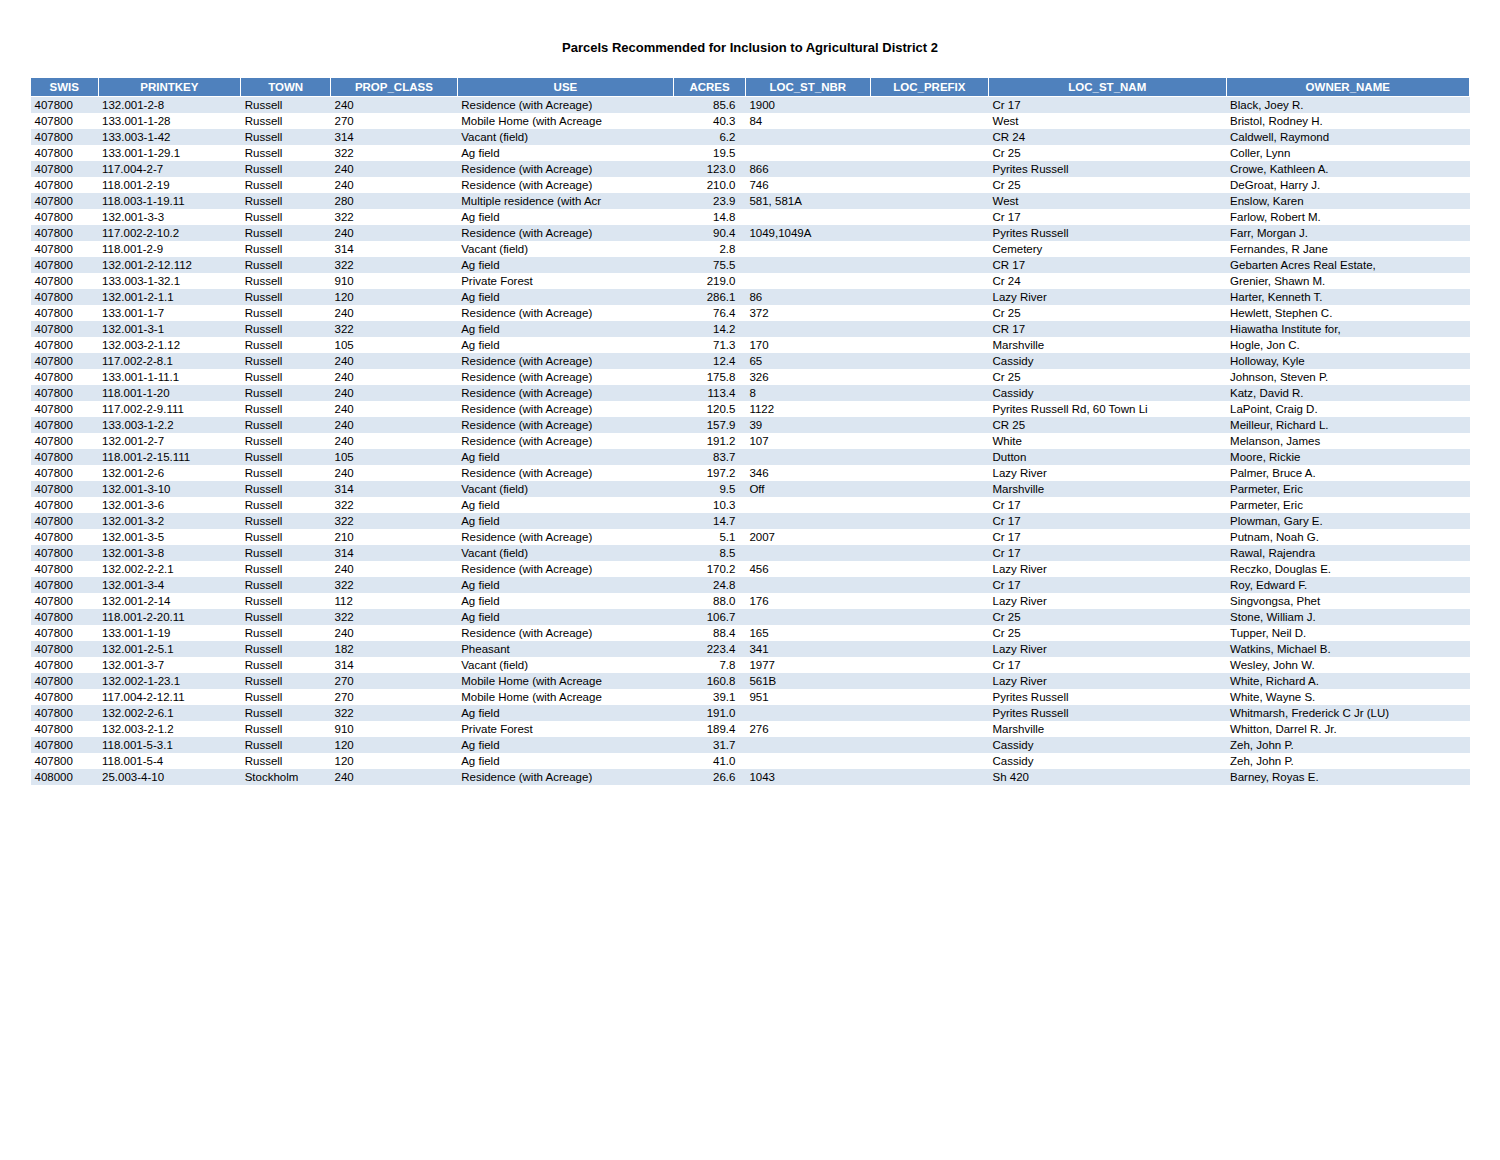Parcels Recommended for Inclusion to Agricultural District 2
| SWIS | PRINTKEY | TOWN | PROP_CLASS | USE | ACRES | LOC_ST_NBR | LOC_PREFIX | LOC_ST_NAM | OWNER_NAME |
| --- | --- | --- | --- | --- | --- | --- | --- | --- | --- |
| 407800 | 132.001-2-8 | Russell | 240 | Residence (with Acreage) | 85.6 | 1900 | | Cr 17 | Black, Joey R. |
| 407800 | 133.001-1-28 | Russell | 270 | Mobile Home (with Acreage | 40.3 | 84 | | West | Bristol, Rodney H. |
| 407800 | 133.003-1-42 | Russell | 314 | Vacant (field) | 6.2 | | | CR 24 | Caldwell, Raymond |
| 407800 | 133.001-1-29.1 | Russell | 322 | Ag field | 19.5 | | | Cr 25 | Coller, Lynn |
| 407800 | 117.004-2-7 | Russell | 240 | Residence (with Acreage) | 123.0 | 866 | | Pyrites Russell | Crowe, Kathleen A. |
| 407800 | 118.001-2-19 | Russell | 240 | Residence (with Acreage) | 210.0 | 746 | | Cr 25 | DeGroat, Harry J. |
| 407800 | 118.003-1-19.11 | Russell | 280 | Multiple residence (with Acr | 23.9 | 581, 581A | | West | Enslow, Karen |
| 407800 | 132.001-3-3 | Russell | 322 | Ag field | 14.8 | | | Cr 17 | Farlow, Robert M. |
| 407800 | 117.002-2-10.2 | Russell | 240 | Residence (with Acreage) | 90.4 | 1049,1049A | | Pyrites Russell | Farr, Morgan J. |
| 407800 | 118.001-2-9 | Russell | 314 | Vacant (field) | 2.8 | | | Cemetery | Fernandes, R Jane |
| 407800 | 132.001-2-12.112 | Russell | 322 | Ag field | 75.5 | | | CR 17 | Gebarten Acres Real Estate, |
| 407800 | 133.003-1-32.1 | Russell | 910 | Private Forest | 219.0 | | | Cr 24 | Grenier, Shawn M. |
| 407800 | 132.001-2-1.1 | Russell | 120 | Ag field | 286.1 | 86 | | Lazy River | Harter, Kenneth T. |
| 407800 | 133.001-1-7 | Russell | 240 | Residence (with Acreage) | 76.4 | 372 | | Cr 25 | Hewlett, Stephen C. |
| 407800 | 132.001-3-1 | Russell | 322 | Ag field | 14.2 | | | CR 17 | Hiawatha Institute for, |
| 407800 | 132.003-2-1.12 | Russell | 105 | Ag field | 71.3 | 170 | | Marshville | Hogle, Jon C. |
| 407800 | 117.002-2-8.1 | Russell | 240 | Residence (with Acreage) | 12.4 | 65 | | Cassidy | Holloway, Kyle |
| 407800 | 133.001-1-11.1 | Russell | 240 | Residence (with Acreage) | 175.8 | 326 | | Cr 25 | Johnson, Steven P. |
| 407800 | 118.001-1-20 | Russell | 240 | Residence (with Acreage) | 113.4 | 8 | | Cassidy | Katz, David R. |
| 407800 | 117.002-2-9.111 | Russell | 240 | Residence (with Acreage) | 120.5 | 1122 | | Pyrites Russell Rd, 60 Town Li | LaPoint, Craig D. |
| 407800 | 133.003-1-2.2 | Russell | 240 | Residence (with Acreage) | 157.9 | 39 | | CR 25 | Meilleur, Richard L. |
| 407800 | 132.001-2-7 | Russell | 240 | Residence (with Acreage) | 191.2 | 107 | | White | Melanson, James |
| 407800 | 118.001-2-15.111 | Russell | 105 | Ag field | 83.7 | | | Dutton | Moore, Rickie |
| 407800 | 132.001-2-6 | Russell | 240 | Residence (with Acreage) | 197.2 | 346 | | Lazy River | Palmer, Bruce A. |
| 407800 | 132.001-3-10 | Russell | 314 | Vacant (field) | 9.5 | Off | | Marshville | Parmeter, Eric |
| 407800 | 132.001-3-6 | Russell | 322 | Ag field | 10.3 | | | Cr 17 | Parmeter, Eric |
| 407800 | 132.001-3-2 | Russell | 322 | Ag field | 14.7 | | | Cr 17 | Plowman, Gary E. |
| 407800 | 132.001-3-5 | Russell | 210 | Residence (with Acreage) | 5.1 | 2007 | | Cr 17 | Putnam, Noah G. |
| 407800 | 132.001-3-8 | Russell | 314 | Vacant (field) | 8.5 | | | Cr 17 | Rawal, Rajendra |
| 407800 | 132.002-2-2.1 | Russell | 240 | Residence (with Acreage) | 170.2 | 456 | | Lazy River | Reczko, Douglas E. |
| 407800 | 132.001-3-4 | Russell | 322 | Ag field | 24.8 | | | Cr 17 | Roy, Edward F. |
| 407800 | 132.001-2-14 | Russell | 112 | Ag field | 88.0 | 176 | | Lazy River | Singvongsa, Phet |
| 407800 | 118.001-2-20.11 | Russell | 322 | Ag field | 106.7 | | | Cr 25 | Stone, William J. |
| 407800 | 133.001-1-19 | Russell | 240 | Residence (with Acreage) | 88.4 | 165 | | Cr 25 | Tupper, Neil D. |
| 407800 | 132.001-2-5.1 | Russell | 182 | Pheasant | 223.4 | 341 | | Lazy River | Watkins, Michael B. |
| 407800 | 132.001-3-7 | Russell | 314 | Vacant (field) | 7.8 | 1977 | | Cr 17 | Wesley, John W. |
| 407800 | 132.002-1-23.1 | Russell | 270 | Mobile Home (with Acreage | 160.8 | 561B | | Lazy River | White, Richard A. |
| 407800 | 117.004-2-12.11 | Russell | 270 | Mobile Home (with Acreage | 39.1 | 951 | | Pyrites Russell | White, Wayne S. |
| 407800 | 132.002-2-6.1 | Russell | 322 | Ag field | 191.0 | | | Pyrites Russell | Whitmarsh, Frederick C Jr (LU) |
| 407800 | 132.003-2-1.2 | Russell | 910 | Private Forest | 189.4 | 276 | | Marshville | Whitton, Darrel R. Jr. |
| 407800 | 118.001-5-3.1 | Russell | 120 | Ag field | 31.7 | | | Cassidy | Zeh, John P. |
| 407800 | 118.001-5-4 | Russell | 120 | Ag field | 41.0 | | | Cassidy | Zeh, John P. |
| 408000 | 25.003-4-10 | Stockholm | 240 | Residence (with Acreage) | 26.6 | 1043 | | Sh 420 | Barney, Royas E. |